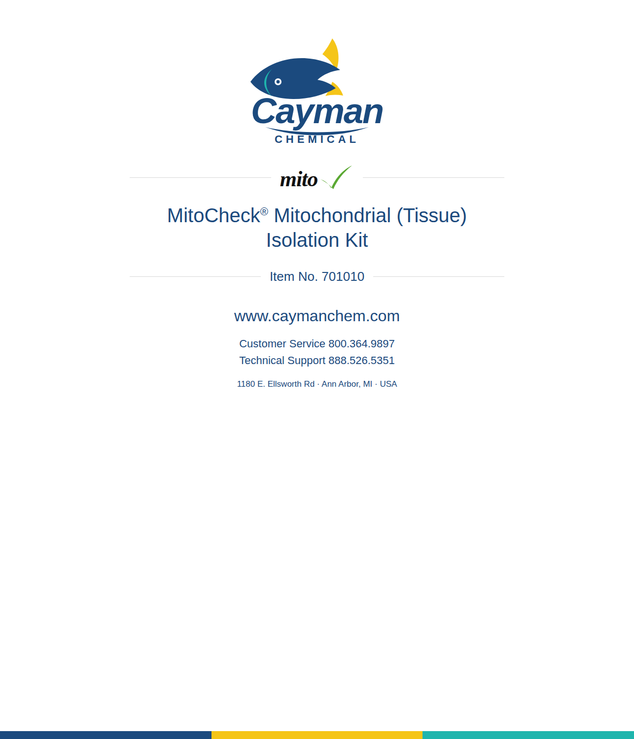Cayman CHEMICAL
mito
MitoCheck® Mitochondrial (Tissue)
Isolation Kit
Item No. 701010
www.caymanchem.com
Customer Service 800.364.9897
Technical Support 888.526.5351
1180 E. Ellsworth Rd · Ann Arbor, MI · USA